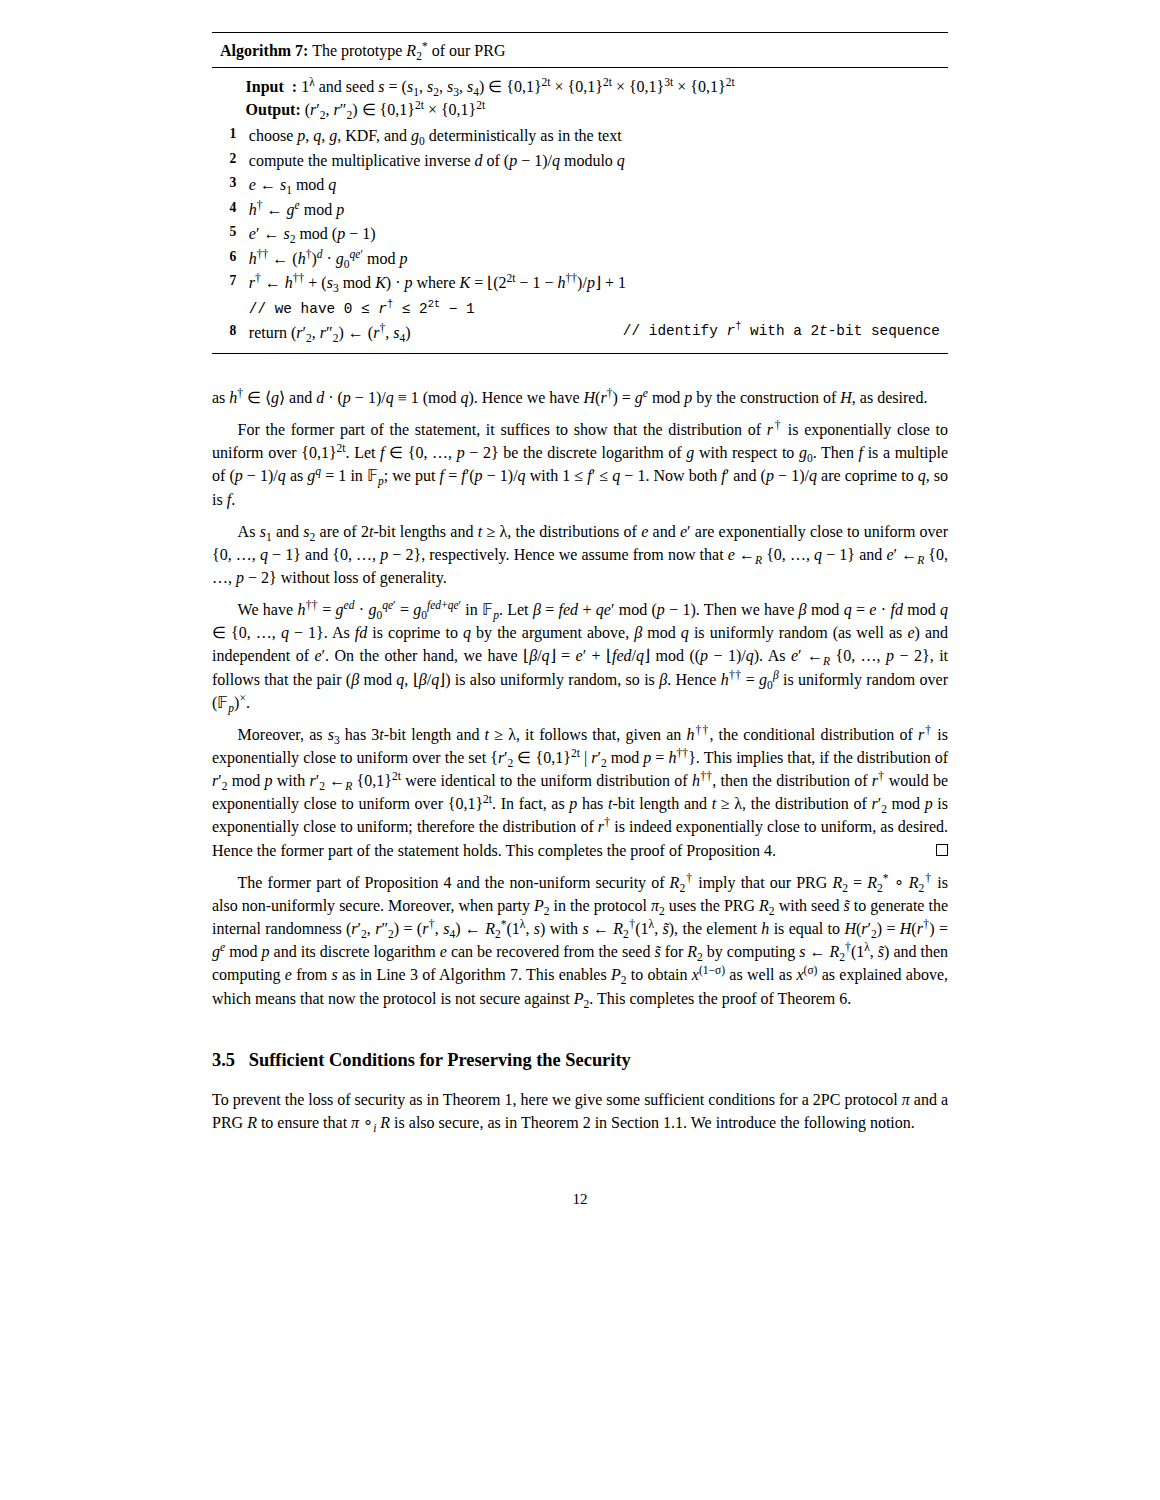Algorithm 7: The prototype R2* of our PRG
Input : 1λ and seed s = (s1, s2, s3, s4) ∈ {0,1}2t × {0,1}2t × {0,1}3t × {0,1}2t
Output: (r′2, r″2) ∈ {0,1}2t × {0,1}2t
choose p, q, g, KDF, and g0 deterministically as in the text
compute the multiplicative inverse d of (p − 1)/q modulo q
e ← s1 mod q
h† ← ge mod p
e′ ← s2 mod (p − 1)
h†† ← (h†)d · g0qe′ mod p
r† ← h†† + (s3 mod K) · p where K = ⌊(22t − 1 − h††)/p⌋ + 1
// we have 0 ≤ r† ≤ 22t − 1
return (r′2, r″2) ← (r†, s4) // identify r† with a 2t-bit sequence
as h† ∈ ⟨g⟩ and d · (p − 1)/q ≡ 1 (mod q). Hence we have H(r†) = ge mod p by the construction of H, as desired.
For the former part of the statement, it suffices to show that the distribution of r† is exponentially close to uniform over {0,1}2t. Let f ∈ {0, …, p − 2} be the discrete logarithm of g with respect to g0. Then f is a multiple of (p − 1)/q as gq = 1 in 𝔽p; we put f = f′(p − 1)/q with 1 ≤ f′ ≤ q − 1. Now both f′ and (p − 1)/q are coprime to q, so is f.
As s1 and s2 are of 2t-bit lengths and t ≥ λ, the distributions of e and e′ are exponentially close to uniform over {0, …, q − 1} and {0, …, p − 2}, respectively. Hence we assume from now that e ←R {0, …, q − 1} and e′ ←R {0, …, p − 2} without loss of generality.
We have h†† = ged · g0qe′ = g0fed+qe′ in 𝔽p. Let β = fed + qe′ mod (p − 1). Then we have β mod q = e · fd mod q ∈ {0, …, q − 1}. As fd is coprime to q by the argument above, β mod q is uniformly random (as well as e) and independent of e′. On the other hand, we have ⌊β/q⌋ = e′ + ⌊fed/q⌋ mod ((p − 1)/q). As e′ ←R {0, …, p − 2}, it follows that the pair (β mod q, ⌊β/q⌋) is also uniformly random, so is β. Hence h†† = g0β is uniformly random over (𝔽p)×.
Moreover, as s3 has 3t-bit length and t ≥ λ, it follows that, given an h††, the conditional distribution of r† is exponentially close to uniform over the set {r′2 ∈ {0,1}2t | r′2 mod p = h††}. This implies that, if the distribution of r′2 mod p with r′2 ←R {0,1}2t were identical to the uniform distribution of h††, then the distribution of r† would be exponentially close to uniform over {0,1}2t. In fact, as p has t-bit length and t ≥ λ, the distribution of r′2 mod p is exponentially close to uniform; therefore the distribution of r† is indeed exponentially close to uniform, as desired. Hence the former part of the statement holds. This completes the proof of Proposition 4.
The former part of Proposition 4 and the non-uniform security of R2† imply that our PRG R2 = R2* ∘ R2† is also non-uniformly secure. Moreover, when party P2 in the protocol π2 uses the PRG R2 with seed s̃ to generate the internal randomness (r′2, r″2) = (r†, s4) ← R2*(1λ, s) with s ← R2†(1λ, s̃), the element h is equal to H(r′2) = H(r†) = ge mod p and its discrete logarithm e can be recovered from the seed s̃ for R2 by computing s ← R2†(1λ, s̃) and then computing e from s as in Line 3 of Algorithm 7. This enables P2 to obtain x(1−σ) as well as x(σ) as explained above, which means that now the protocol is not secure against P2. This completes the proof of Theorem 6.
3.5 Sufficient Conditions for Preserving the Security
To prevent the loss of security as in Theorem 1, here we give some sufficient conditions for a 2PC protocol π and a PRG R to ensure that π ∘i R is also secure, as in Theorem 2 in Section 1.1. We introduce the following notion.
12